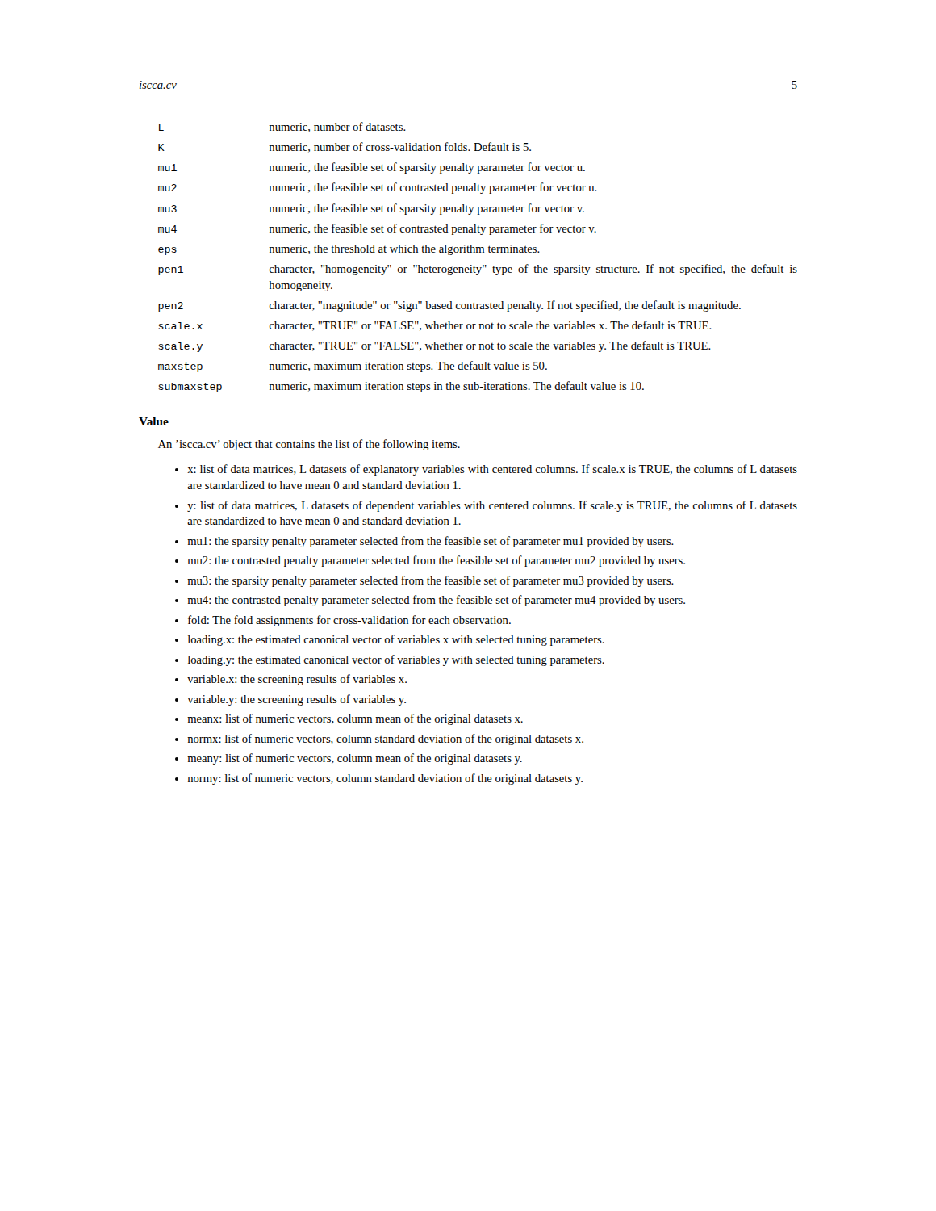iscca.cv 5
L
numeric, number of datasets.
K
numeric, number of cross-validation folds. Default is 5.
mu1
numeric, the feasible set of sparsity penalty parameter for vector u.
mu2
numeric, the feasible set of contrasted penalty parameter for vector u.
mu3
numeric, the feasible set of sparsity penalty parameter for vector v.
mu4
numeric, the feasible set of contrasted penalty parameter for vector v.
eps
numeric, the threshold at which the algorithm terminates.
pen1
character, "homogeneity" or "heterogeneity" type of the sparsity structure. If not specified, the default is homogeneity.
pen2
character, "magnitude" or "sign" based contrasted penalty. If not specified, the default is magnitude.
scale.x
character, "TRUE" or "FALSE", whether or not to scale the variables x. The default is TRUE.
scale.y
character, "TRUE" or "FALSE", whether or not to scale the variables y. The default is TRUE.
maxstep
numeric, maximum iteration steps. The default value is 50.
submaxstep
numeric, maximum iteration steps in the sub-iterations. The default value is 10.
Value
An ’iscca.cv’ object that contains the list of the following items.
x: list of data matrices, L datasets of explanatory variables with centered columns. If scale.x is TRUE, the columns of L datasets are standardized to have mean 0 and standard deviation 1.
y: list of data matrices, L datasets of dependent variables with centered columns. If scale.y is TRUE, the columns of L datasets are standardized to have mean 0 and standard deviation 1.
mu1: the sparsity penalty parameter selected from the feasible set of parameter mu1 provided by users.
mu2: the contrasted penalty parameter selected from the feasible set of parameter mu2 provided by users.
mu3: the sparsity penalty parameter selected from the feasible set of parameter mu3 provided by users.
mu4: the contrasted penalty parameter selected from the feasible set of parameter mu4 provided by users.
fold: The fold assignments for cross-validation for each observation.
loading.x: the estimated canonical vector of variables x with selected tuning parameters.
loading.y: the estimated canonical vector of variables y with selected tuning parameters.
variable.x: the screening results of variables x.
variable.y: the screening results of variables y.
meanx: list of numeric vectors, column mean of the original datasets x.
normx: list of numeric vectors, column standard deviation of the original datasets x.
meany: list of numeric vectors, column mean of the original datasets y.
normy: list of numeric vectors, column standard deviation of the original datasets y.